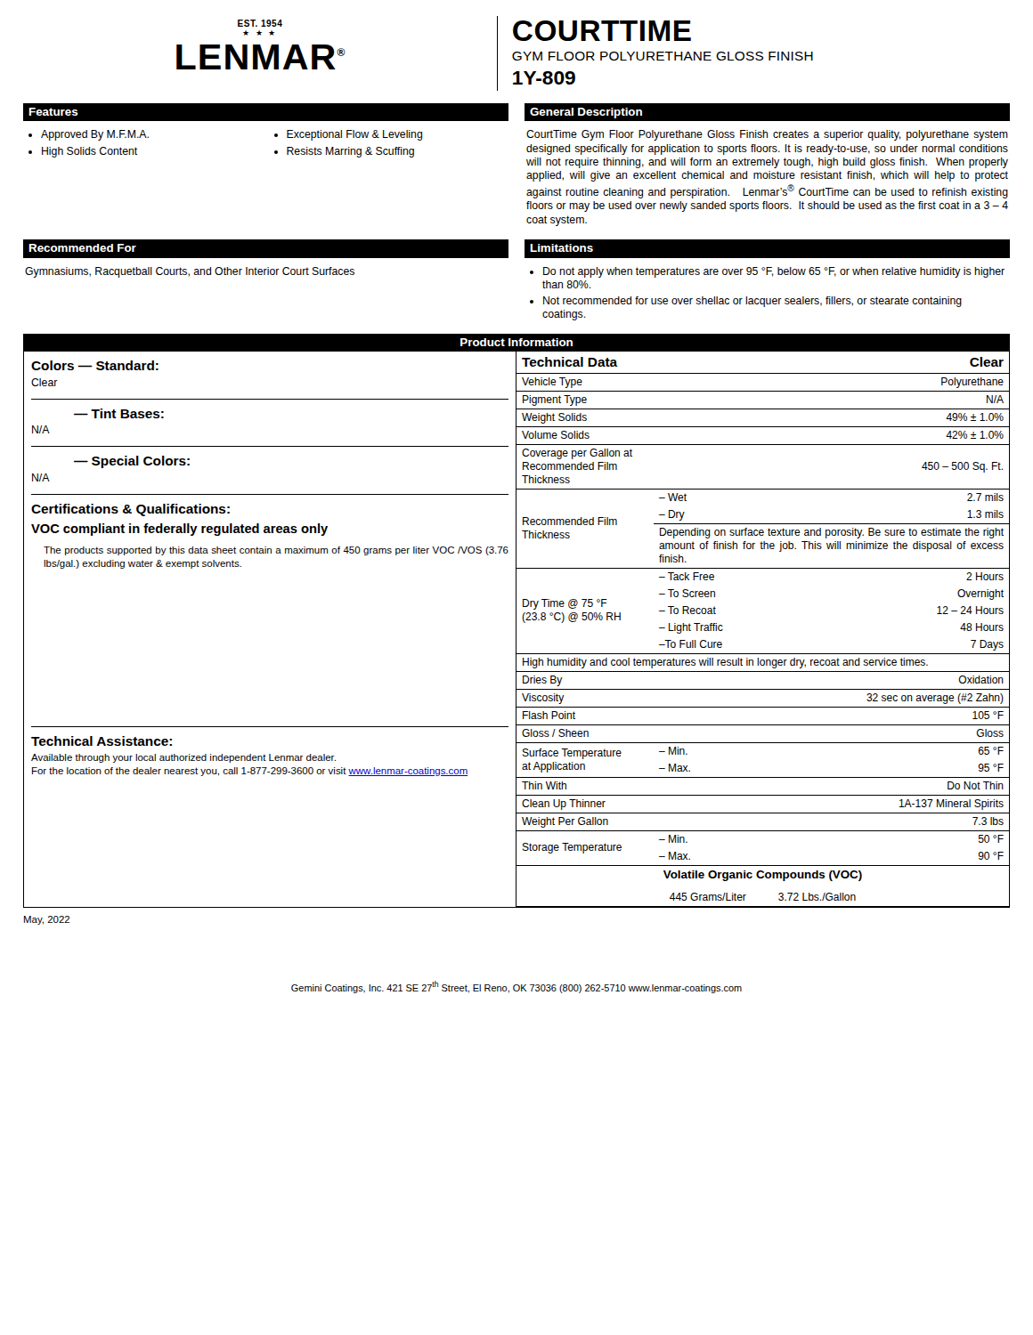EST. 1954 ★ ★ ★
LENMAR®
COURTTIME
GYM FLOOR POLYURETHANE GLOSS FINISH
1Y-809
Features
Approved By M.F.M.A.
High Solids Content
Exceptional Flow & Leveling
Resists Marring & Scuffing
General Description
CourtTime Gym Floor Polyurethane Gloss Finish creates a superior quality, polyurethane system designed specifically for application to sports floors. It is ready-to-use, so under normal conditions will not require thinning, and will form an extremely tough, high build gloss finish. When properly applied, will give an excellent chemical and moisture resistant finish, which will help to protect against routine cleaning and perspiration. Lenmar’s® CourtTime can be used to refinish existing floors or may be used over newly sanded sports floors. It should be used as the first coat in a 3 – 4 coat system.
Recommended For
Gymnasiums, Racquetball Courts, and Other Interior Court Surfaces
Limitations
Do not apply when temperatures are over 95 °F, below 65 °F, or when relative humidity is higher than 80%.
Not recommended for use over shellac or lacquer sealers, fillers, or stearate containing coatings.
Product Information
Colors — Standard:
Clear
— Tint Bases:
N/A
— Special Colors:
N/A
Certifications & Qualifications:
VOC compliant in federally regulated areas only
The products supported by this data sheet contain a maximum of 450 grams per liter VOC /VOS (3.76 lbs/gal.) excluding water & exempt solvents.
Technical Assistance:
Available through your local authorized independent Lenmar dealer.
For the location of the dealer nearest you, call 1-877-299-3600 or visit www.lenmar-coatings.com
| Technical Data | Clear |
| --- | --- |
| Vehicle Type | Polyurethane |
| Pigment Type | N/A |
| Weight Solids | 49% ± 1.0% |
| Volume Solids | 42% ± 1.0% |
| Coverage per Gallon at Recommended Film Thickness | 450 – 500 Sq. Ft. |
| Recommended Film Thickness | / – Wet / 2.7 mils / / – Dry / 1.3 mils / |
| Depending on surface texture and porosity. Be sure to estimate the right amount of finish for the job. This will minimize the disposal of excess finish. |
| Dry Time @ 75 °F (23.8 °C) @ 50% RH | / – Tack Free / 2 Hours / / – To Screen / Overnight / / – To Recoat / 12 – 24 Hours / / – Light Traffic / 48 Hours / / –To Full Cure / 7 Days / |
| High humidity and cool temperatures will result in longer dry, recoat and service times. |
| Dries By | Oxidation |
| Viscosity | 32 sec on average (#2 Zahn) |
| Flash Point | 105 °F |
| Gloss / Sheen | Gloss |
| Surface Temperature at Application | / – Min. / 65 °F / / – Max. / 95 °F / |
| Thin With | Do Not Thin |
| Clean Up Thinner | 1A-137 Mineral Spirits |
| Weight Per Gallon | 7.3 lbs |
| Storage Temperature | / – Min. / 50 °F / / – Max. / 90 °F / |
| Volatile Organic Compounds (VOC) 445 Grams/Liter 3.72 Lbs./Gallon |
May, 2022
Gemini Coatings, Inc. 421 SE 27th Street, El Reno, OK 73036 (800) 262-5710 www.lenmar-coatings.com